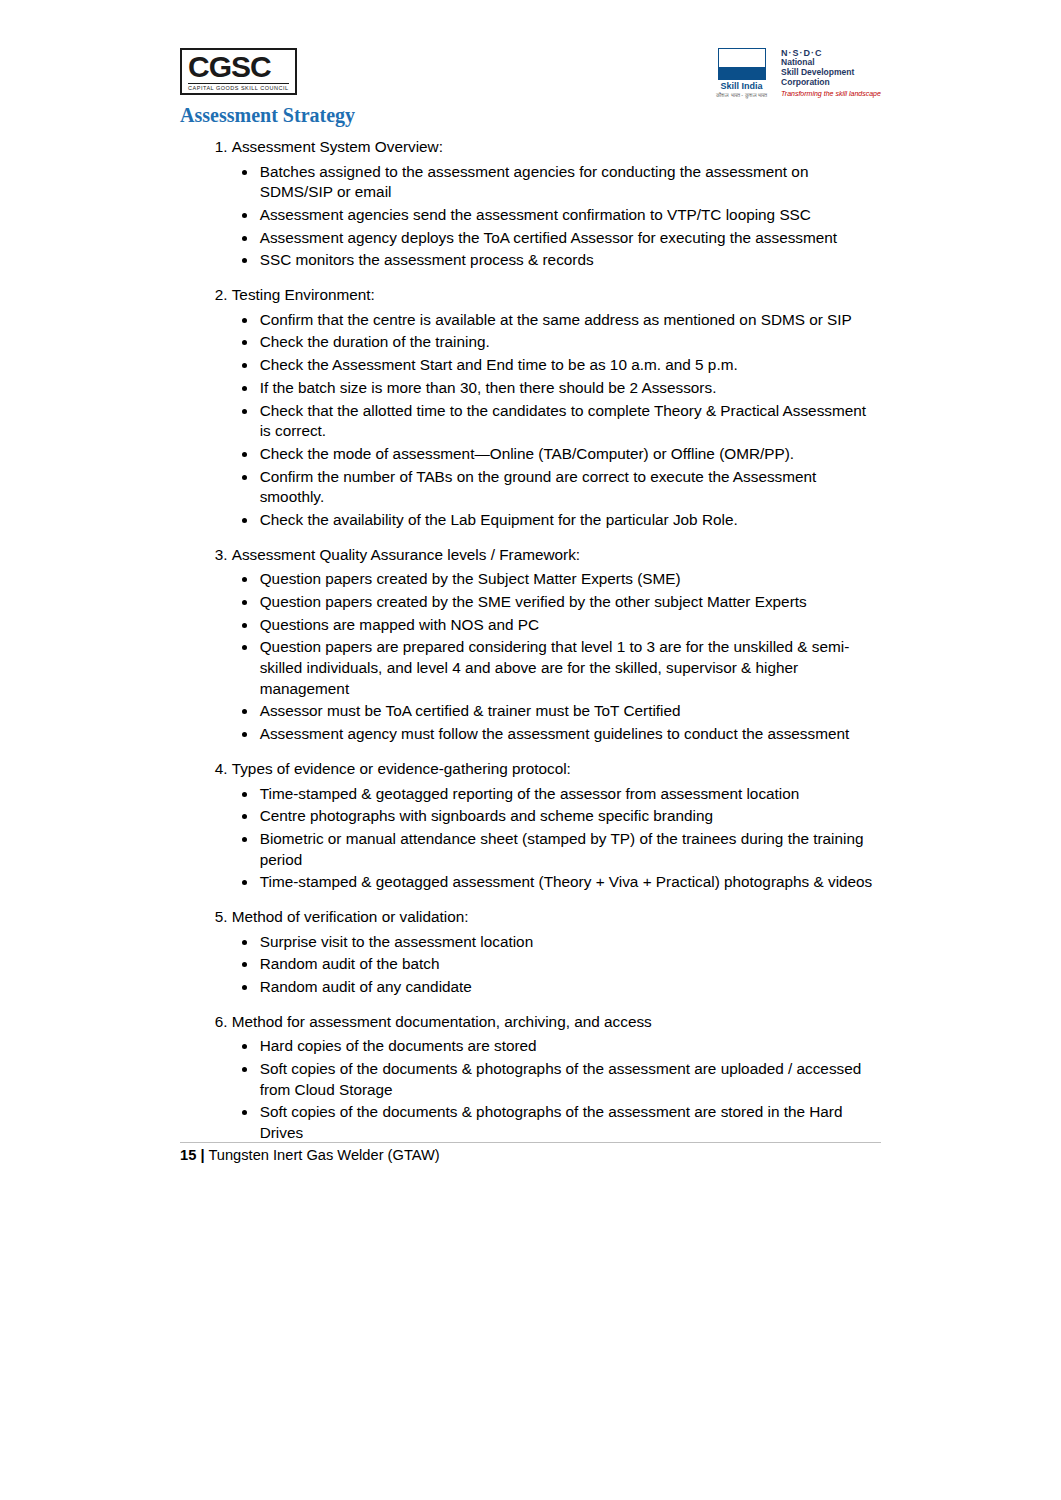CGSC
Capital Goods Skill Council
Skill India
कौशल भारत - कुशल भारत
N·S·D·C
National
Skill Development
Corporation
Transforming the skill landscape
Assessment Strategy
Assessment System Overview:
Batches assigned to the assessment agencies for conducting the assessment on SDMS/SIP or email
Assessment agencies send the assessment confirmation to VTP/TC looping SSC
Assessment agency deploys the ToA certified Assessor for executing the assessment
SSC monitors the assessment process & records
Testing Environment:
Confirm that the centre is available at the same address as mentioned on SDMS or SIP
Check the duration of the training.
Check the Assessment Start and End time to be as 10 a.m. and 5 p.m.
If the batch size is more than 30, then there should be 2 Assessors.
Check that the allotted time to the candidates to complete Theory & Practical Assessment is correct.
Check the mode of assessment—Online (TAB/Computer) or Offline (OMR/PP).
Confirm the number of TABs on the ground are correct to execute the Assessment smoothly.
Check the availability of the Lab Equipment for the particular Job Role.
Assessment Quality Assurance levels / Framework:
Question papers created by the Subject Matter Experts (SME)
Question papers created by the SME verified by the other subject Matter Experts
Questions are mapped with NOS and PC
Question papers are prepared considering that level 1 to 3 are for the unskilled & semi-skilled individuals, and level 4 and above are for the skilled, supervisor & higher management
Assessor must be ToA certified & trainer must be ToT Certified
Assessment agency must follow the assessment guidelines to conduct the assessment
Types of evidence or evidence-gathering protocol:
Time-stamped & geotagged reporting of the assessor from assessment location
Centre photographs with signboards and scheme specific branding
Biometric or manual attendance sheet (stamped by TP) of the trainees during the training period
Time-stamped & geotagged assessment (Theory + Viva + Practical) photographs & videos
Method of verification or validation:
Surprise visit to the assessment location
Random audit of the batch
Random audit of any candidate
Method for assessment documentation, archiving, and access
Hard copies of the documents are stored
Soft copies of the documents & photographs of the assessment are uploaded / accessed from Cloud Storage
Soft copies of the documents & photographs of the assessment are stored in the Hard Drives
15 | Tungsten Inert Gas Welder (GTAW)